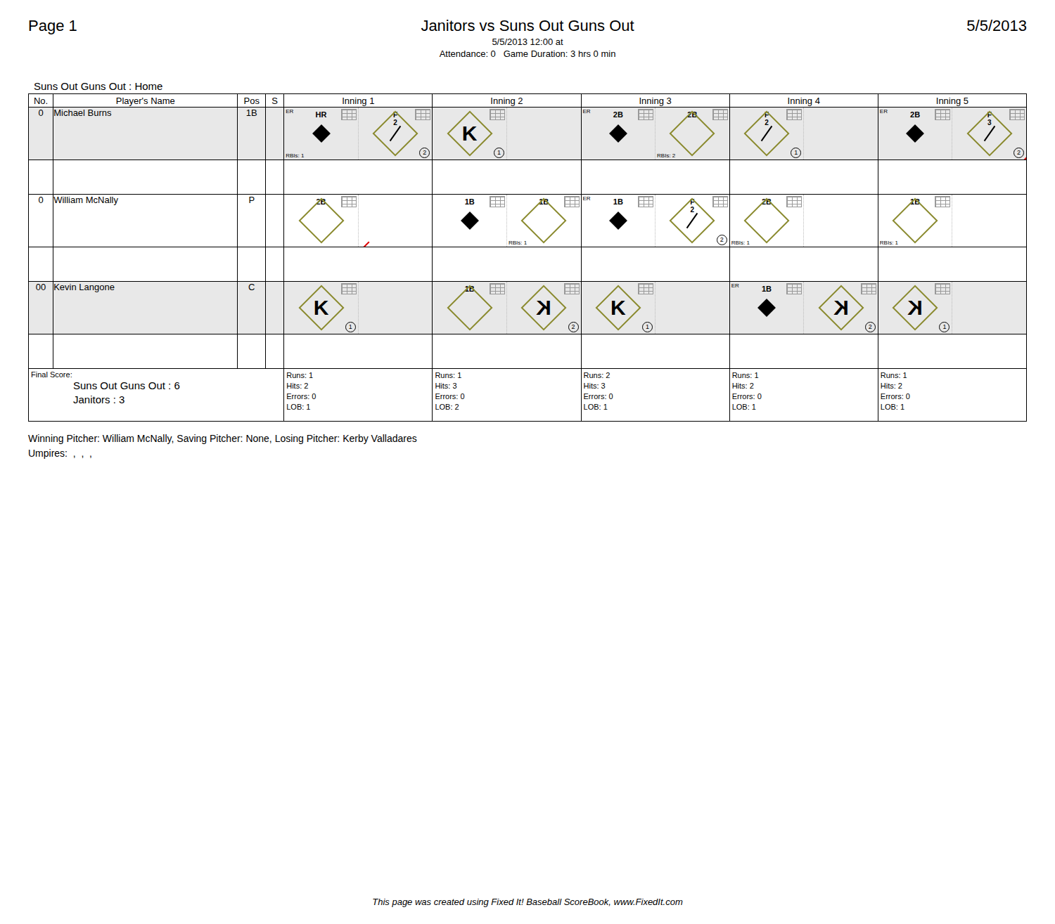Page 1
5/5/2013
Janitors vs Suns Out Guns Out
5/5/2013 12:00 at
Attendance: 0 Game Duration: 3 hrs 0 min
Suns Out Guns Out : Home
| No. | Player's Name | Pos | S | Inning 1 | Inning 2 | Inning 3 | Inning 4 | Inning 5 |
| --- | --- | --- | --- | --- | --- | --- | --- | --- |
| 0 | Michael Burns | 1B | | ER HR RBIs: 1 F 2 2 | K 1 | ER 2B 2B RBIs: 2 | F 2 1 | ER 2B F 3 2 |
| 0 | William McNally | P | | 2B | 1B 1B RBIs: 1 | ER 1B F 2 2 | 2B RBIs: 1 | 1B RBIs: 1 |
| 00 | Kevin Langone | C | | K 1 | 1B K 2 | K 1 | ER 1B K 2 | K 1 |
| Final Score: Suns Out Guns Out : 6 Janitors : 3 | Runs: 1 Hits: 2 Errors: 0 LOB: 1 | Runs: 1 Hits: 3 Errors: 0 LOB: 2 | Runs: 2 Hits: 3 Errors: 0 LOB: 1 | Runs: 1 Hits: 2 Errors: 0 LOB: 1 | Runs: 1 Hits: 2 Errors: 0 LOB: 1 |
Winning Pitcher: William McNally, Saving Pitcher: None, Losing Pitcher: Kerby Valladares
Umpires: , , ,
This page was created using Fixed It! Baseball ScoreBook, www.FixedIt.com